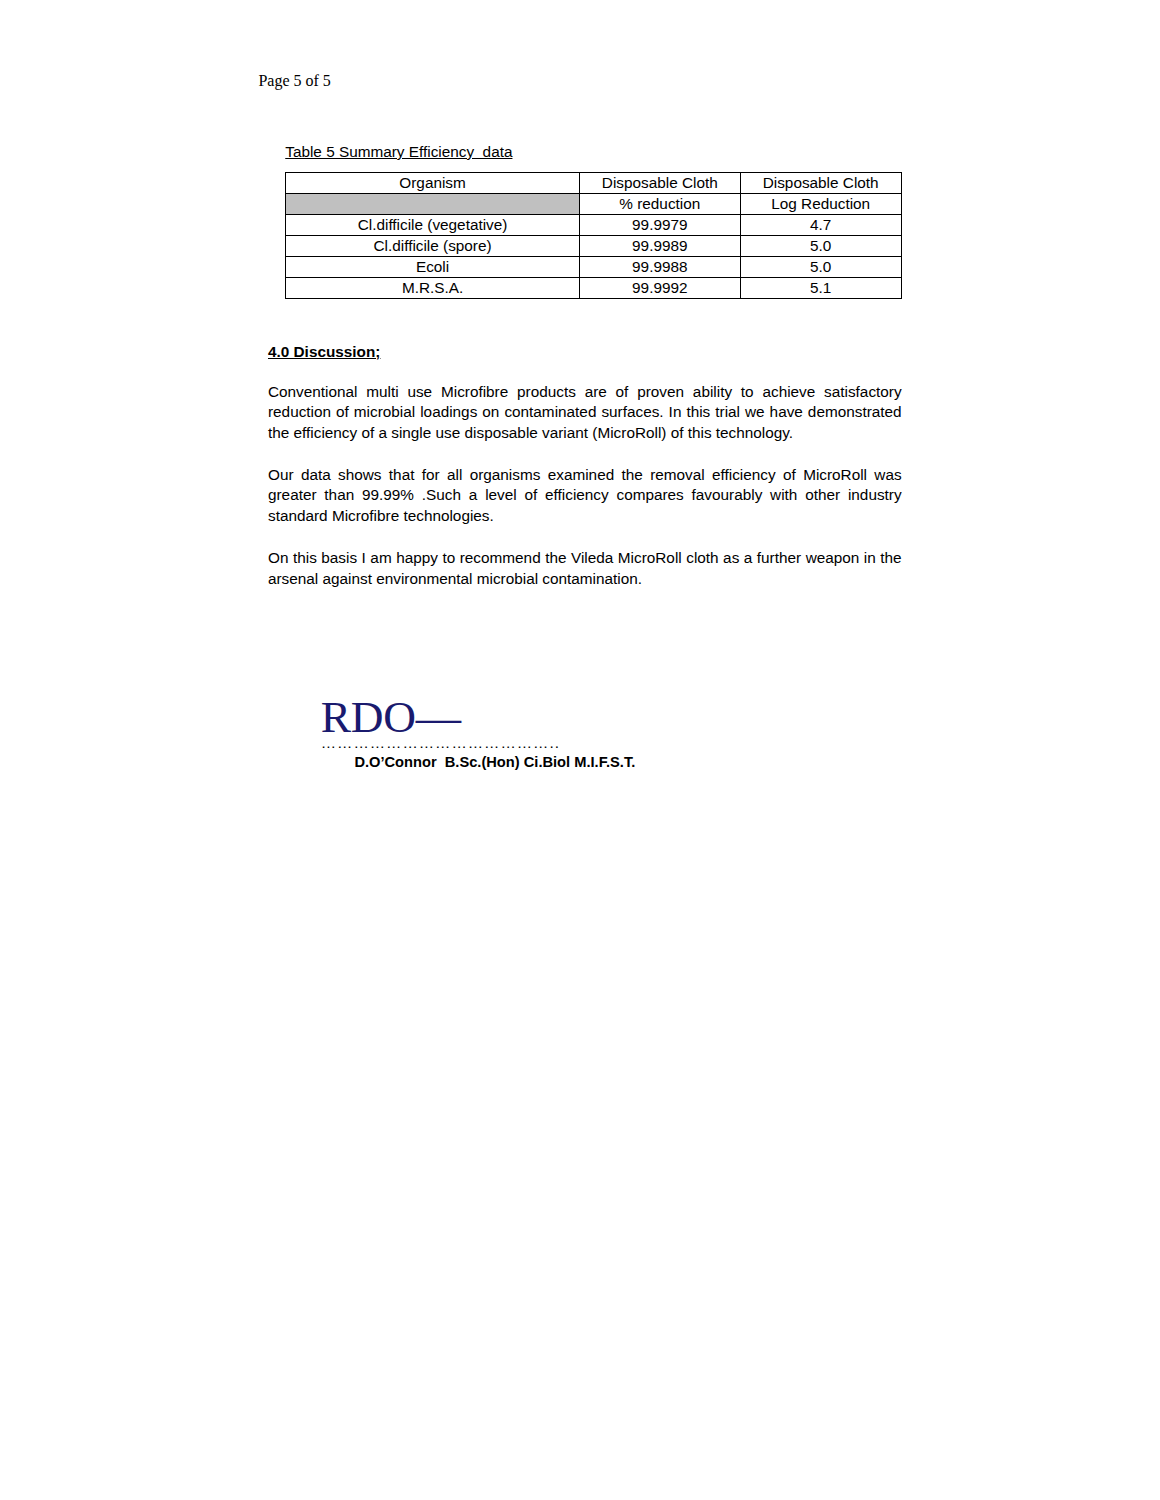Page 5 of 5
Table 5 Summary Efficiency data
| Organism | Disposable Cloth | Disposable Cloth |
| --- | --- | --- |
| | % reduction | Log Reduction |
| Cl.difficile (vegetative) | 99.9979 | 4.7 |
| Cl.difficile (spore) | 99.9989 | 5.0 |
| Ecoli | 99.9988 | 5.0 |
| M.R.S.A. | 99.9992 | 5.1 |
4.0 Discussion;
Conventional multi use Microfibre products are of proven ability to achieve satisfactory reduction of microbial loadings on contaminated surfaces. In this trial we have demonstrated the efficiency of a single use disposable variant (MicroRoll) of this technology.
Our data shows that for all organisms examined the removal efficiency of MicroRoll was greater than 99.99% .Such a level of efficiency compares favourably with other industry standard Microfibre technologies.
On this basis I am happy to recommend the Vileda MicroRoll cloth as a further weapon in the arsenal against environmental microbial contamination.
R D O —
……………………………………..
D.O’Connor B.Sc.(Hon) Ci.Biol M.I.F.S.T.